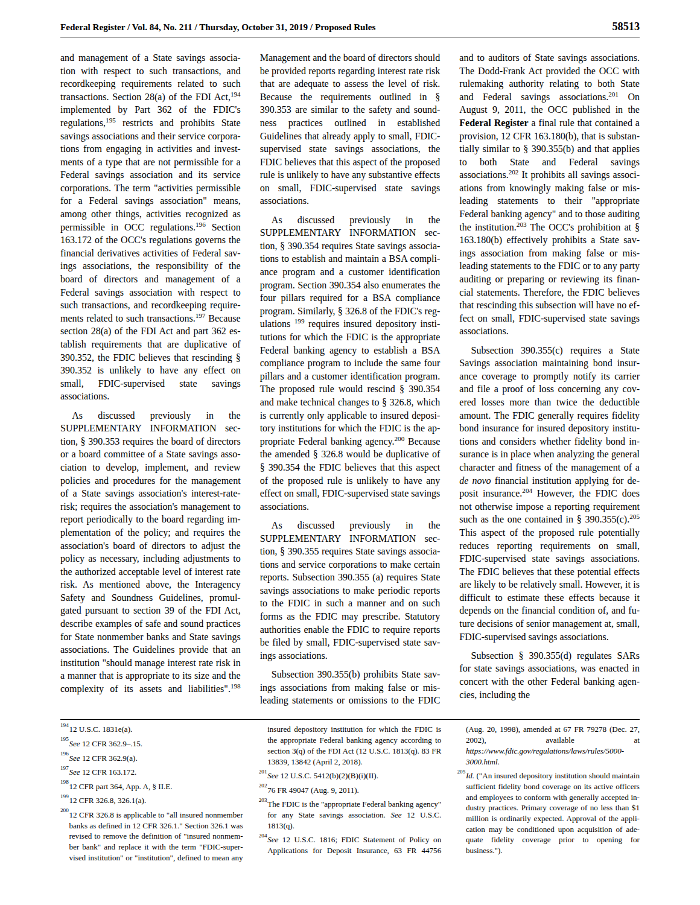Federal Register / Vol. 84, No. 211 / Thursday, October 31, 2019 / Proposed Rules
58513
and management of a State savings association with respect to such transactions, and recordkeeping requirements related to such transactions. Section 28(a) of the FDI Act,194 implemented by Part 362 of the FDIC's regulations,195 restricts and prohibits State savings associations and their service corporations from engaging in activities and investments of a type that are not permissible for a Federal savings association and its service corporations. The term "activities permissible for a Federal savings association" means, among other things, activities recognized as permissible in OCC regulations.196 Section 163.172 of the OCC's regulations governs the financial derivatives activities of Federal savings associations, the responsibility of the board of directors and management of a Federal savings association with respect to such transactions, and recordkeeping requirements related to such transactions.197 Because section 28(a) of the FDI Act and part 362 establish requirements that are duplicative of 390.352, the FDIC believes that rescinding § 390.352 is unlikely to have any effect on small, FDIC-supervised state savings associations.
As discussed previously in the SUPPLEMENTARY INFORMATION section, § 390.353 requires the board of directors or a board committee of a State savings association to develop, implement, and review policies and procedures for the management of a State savings association's interest-rate-risk; requires the association's management to report periodically to the board regarding implementation of the policy; and requires the association's board of directors to adjust the policy as necessary, including adjustments to the authorized acceptable level of interest rate risk. As mentioned above, the Interagency Safety and Soundness Guidelines, promulgated pursuant to section 39 of the FDI Act, describe examples of safe and sound practices for State nonmember banks and State savings associations. The Guidelines provide that an institution "should manage interest rate risk in a manner that is appropriate to its size and the complexity of its assets and liabilities".198 Management and the board of directors should be provided reports regarding interest rate risk that are adequate to assess the level of risk. Because the requirements outlined in § 390.353 are similar to the safety and soundness practices outlined in established Guidelines that already apply to small, FDIC-supervised state savings associations, the FDIC believes that this aspect of the proposed rule is unlikely to have any substantive effects on small, FDIC-supervised state savings associations.
As discussed previously in the SUPPLEMENTARY INFORMATION section, § 390.354 requires State savings associations to establish and maintain a BSA compliance program and a customer identification program. Section 390.354 also enumerates the four pillars required for a BSA compliance program. Similarly, § 326.8 of the FDIC's regulations 199 requires insured depository institutions for which the FDIC is the appropriate Federal banking agency to establish a BSA compliance program to include the same four pillars and a customer identification program. The proposed rule would rescind § 390.354 and make technical changes to § 326.8, which is currently only applicable to insured depository institutions for which the FDIC is the appropriate Federal banking agency.200 Because the amended § 326.8 would be duplicative of § 390.354 the FDIC believes that this aspect of the proposed rule is unlikely to have any effect on small, FDIC-supervised state savings associations.
As discussed previously in the SUPPLEMENTARY INFORMATION section, § 390.355 requires State savings associations and service corporations to make certain reports. Subsection 390.355 (a) requires State savings associations to make periodic reports to the FDIC in such a manner and on such forms as the FDIC may prescribe. Statutory authorities enable the FDIC to require reports be filed by small, FDIC-supervised state savings associations.
Subsection 390.355(b) prohibits State savings associations from making false or misleading statements or omissions to the FDIC and to auditors of State savings associations. The Dodd-Frank Act provided the OCC with rulemaking authority relating to both State and Federal savings associations.201 On August 9, 2011, the OCC published in the Federal Register a final rule that contained a provision, 12 CFR 163.180(b), that is substantially similar to § 390.355(b) and that applies to both State and Federal savings associations.202 It prohibits all savings associations from knowingly making false or misleading statements to their "appropriate Federal banking agency" and to those auditing the institution.203 The OCC's prohibition at § 163.180(b) effectively prohibits a State savings association from making false or misleading statements to the FDIC or to any party auditing or preparing or reviewing its financial statements. Therefore, the FDIC believes that rescinding this subsection will have no effect on small, FDIC-supervised state savings associations.
Subsection 390.355(c) requires a State Savings association maintaining bond insurance coverage to promptly notify its carrier and file a proof of loss concerning any covered losses more than twice the deductible amount. The FDIC generally requires fidelity bond insurance for insured depository institutions and considers whether fidelity bond insurance is in place when analyzing the general character and fitness of the management of a de novo financial institution applying for deposit insurance.204 However, the FDIC does not otherwise impose a reporting requirement such as the one contained in § 390.355(c).205 This aspect of the proposed rule potentially reduces reporting requirements on small, FDIC-supervised state savings associations. The FDIC believes that these potential effects are likely to be relatively small. However, it is difficult to estimate these effects because it depends on the financial condition of, and future decisions of senior management at, small, FDIC-supervised savings associations.
Subsection § 390.355(d) regulates SARs for state savings associations, was enacted in concert with the other Federal banking agencies, including the
194 12 U.S.C. 1831e(a).
195 See 12 CFR 362.9–.15.
196 See 12 CFR 362.9(a).
197 See 12 CFR 163.172.
198 12 CFR part 364, App. A, § II.E.
199 12 CFR 326.8, 326.1(a).
200 12 CFR 326.8 is applicable to "all insured nonmember banks as defined in 12 CFR 326.1." Section 326.1 was revised to remove the definition of "insured nonmember bank" and replace it with the term "FDIC-supervised institution" or "institution", defined to mean any insured depository institution for which the FDIC is the appropriate Federal banking agency according to section 3(q) of the FDI Act (12 U.S.C. 1813(q). 83 FR 13839, 13842 (April 2, 2018).
201 See 12 U.S.C. 5412(b)(2)(B)(i)(II).
202 76 FR 49047 (Aug. 9, 2011).
203 The FDIC is the "appropriate Federal banking agency" for any State savings association. See 12 U.S.C. 1813(q).
204 See 12 U.S.C. 1816; FDIC Statement of Policy on Applications for Deposit Insurance, 63 FR 44756 (Aug. 20, 1998), amended at 67 FR 79278 (Dec. 27, 2002), available at https://www.fdic.gov/regulations/laws/rules/5000-3000.html.
205 Id. ("An insured depository institution should maintain sufficient fidelity bond coverage on its active officers and employees to conform with generally accepted industry practices. Primary coverage of no less than $1 million is ordinarily expected. Approval of the application may be conditioned upon acquisition of adequate fidelity coverage prior to opening for business.").